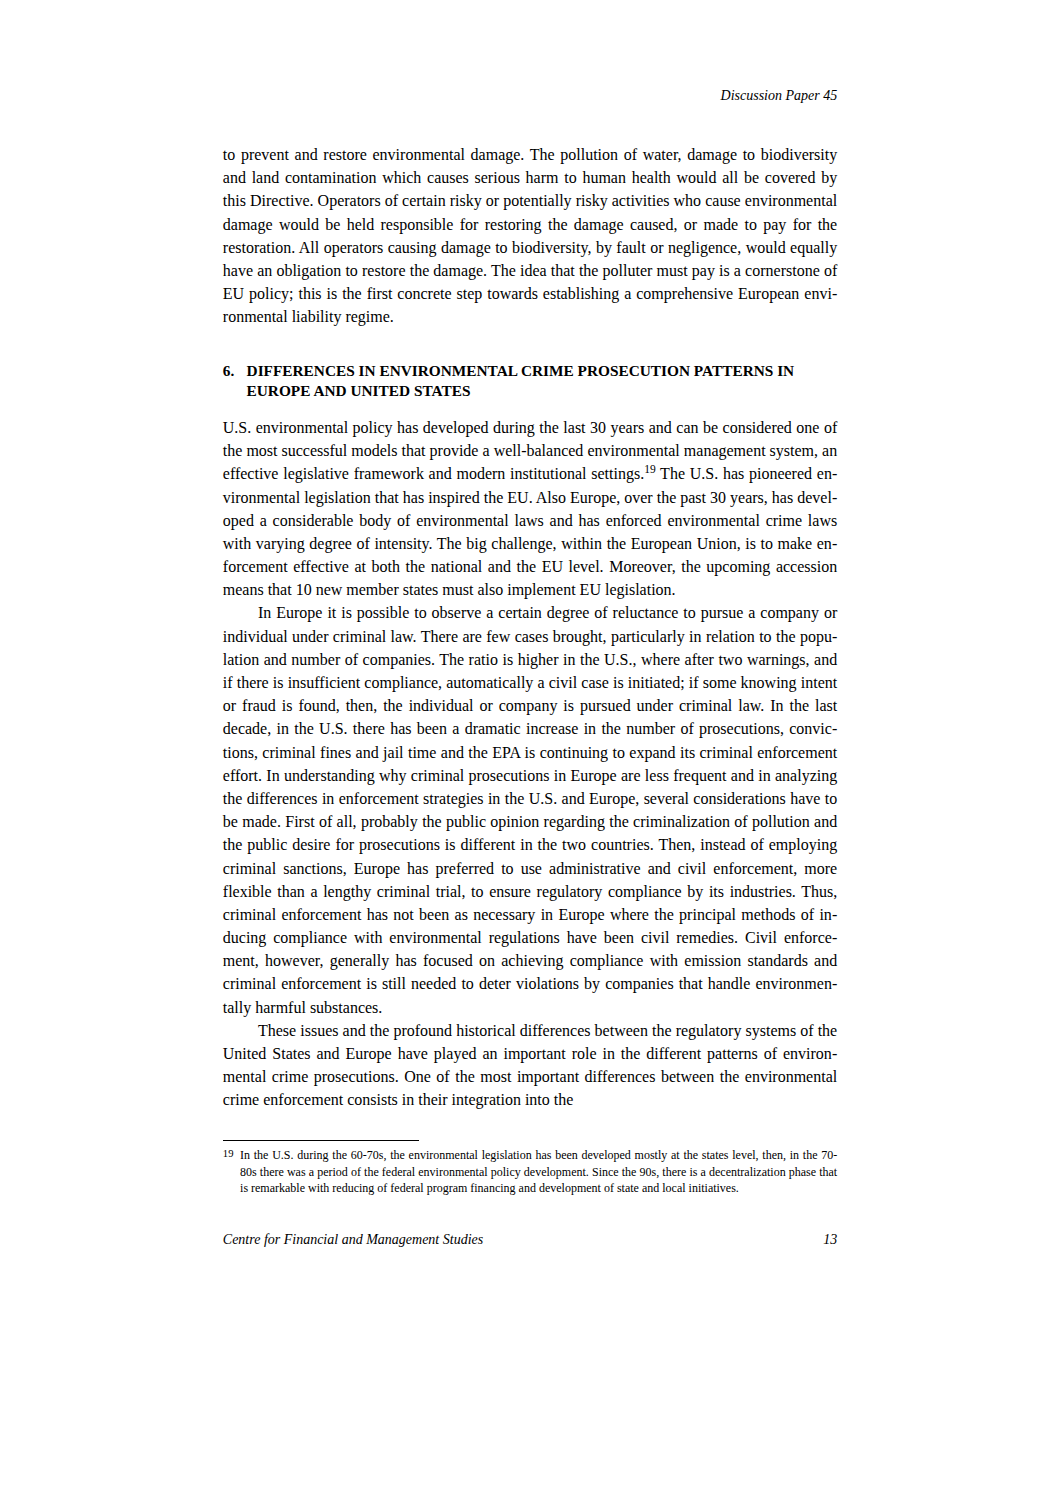Discussion Paper 45
to prevent and restore environmental damage. The pollution of water, damage to biodiversity and land contamination which causes serious harm to human health would all be covered by this Directive. Operators of certain risky or potentially risky activities who cause environmental damage would be held responsible for restoring the damage caused, or made to pay for the restoration. All operators causing damage to biodiversity, by fault or negligence, would equally have an obligation to restore the damage. The idea that the polluter must pay is a cornerstone of EU policy; this is the first concrete step towards establishing a comprehensive European environmental liability regime.
6. DIFFERENCES IN ENVIRONMENTAL CRIME PROSECUTION PATTERNS IN EUROPE AND UNITED STATES
U.S. environmental policy has developed during the last 30 years and can be considered one of the most successful models that provide a well-balanced environmental management system, an effective legislative framework and modern institutional settings.19 The U.S. has pioneered environmental legislation that has inspired the EU. Also Europe, over the past 30 years, has developed a considerable body of environmental laws and has enforced environmental crime laws with varying degree of intensity. The big challenge, within the European Union, is to make enforcement effective at both the national and the EU level. Moreover, the upcoming accession means that 10 new member states must also implement EU legislation.
In Europe it is possible to observe a certain degree of reluctance to pursue a company or individual under criminal law. There are few cases brought, particularly in relation to the population and number of companies. The ratio is higher in the U.S., where after two warnings, and if there is insufficient compliance, automatically a civil case is initiated; if some knowing intent or fraud is found, then, the individual or company is pursued under criminal law. In the last decade, in the U.S. there has been a dramatic increase in the number of prosecutions, convictions, criminal fines and jail time and the EPA is continuing to expand its criminal enforcement effort. In understanding why criminal prosecutions in Europe are less frequent and in analyzing the differences in enforcement strategies in the U.S. and Europe, several considerations have to be made. First of all, probably the public opinion regarding the criminalization of pollution and the public desire for prosecutions is different in the two countries. Then, instead of employing criminal sanctions, Europe has preferred to use administrative and civil enforcement, more flexible than a lengthy criminal trial, to ensure regulatory compliance by its industries. Thus, criminal enforcement has not been as necessary in Europe where the principal methods of inducing compliance with environmental regulations have been civil remedies. Civil enforcement, however, generally has focused on achieving compliance with emission standards and criminal enforcement is still needed to deter violations by companies that handle environmentally harmful substances.
These issues and the profound historical differences between the regulatory systems of the United States and Europe have played an important role in the different patterns of environmental crime prosecutions. One of the most important differences between the environmental crime enforcement consists in their integration into the
19
In the U.S. during the 60-70s, the environmental legislation has been developed mostly at the states level, then, in the 70-80s there was a period of the federal environmental policy development. Since the 90s, there is a decentralization phase that is remarkable with reducing of federal program financing and development of state and local initiatives.
Centre for Financial and Management Studies
13